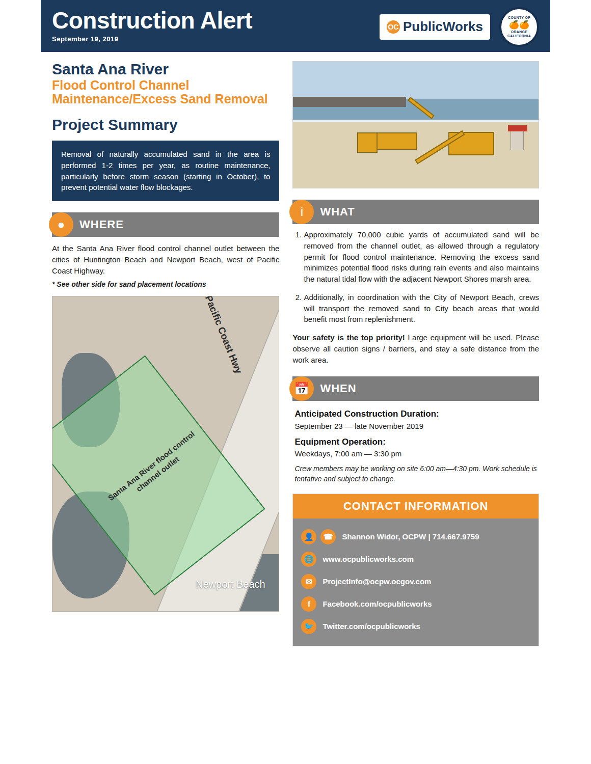Construction Alert
September 19, 2019
OCPublicWorks
County of 🍊🍊 Orange California
Santa Ana River Flood Control Channel Maintenance/Excess Sand Removal
Project Summary
Removal of naturally accumulated sand in the area is performed 1-2 times per year, as routine maintenance, particularly before storm season (starting in October), to prevent potential water flow blockages.
●
WHERE
At the Santa Ana River flood control channel outlet between the cities of Huntington Beach and Newport Beach, west of Pacific Coast Highway.
* See other side for sand placement locations
Pacific Coast Hwy
Santa Ana River flood control channel outlet
Newport Beach
i
WHAT
Approximately 70,000 cubic yards of accumulated sand will be removed from the channel outlet, as allowed through a regulatory permit for flood control maintenance. Removing the excess sand minimizes potential flood risks during rain events and also maintains the natural tidal flow with the adjacent Newport Shores marsh area.
Additionally, in coordination with the City of Newport Beach, crews will transport the removed sand to City beach areas that would benefit most from replenishment.
Your safety is the top priority! Large equipment will be used. Please observe all caution signs / barriers, and stay a safe distance from the work area.
📅
WHEN
Anticipated Construction Duration:
September 23 — late November 2019
Equipment Operation:
Weekdays, 7:00 am — 3:30 pm
Crew members may be working on site 6:00 am—4:30 pm. Work schedule is tentative and subject to change.
CONTACT INFORMATION
👤 ☎ Shannon Widor, OCPW | 714.667.9759
🌐 www.ocpublicworks.com
✉ ProjectInfo@ocpw.ocgov.com
f Facebook.com/ocpublicworks
🐦 Twitter.com/ocpublicworks